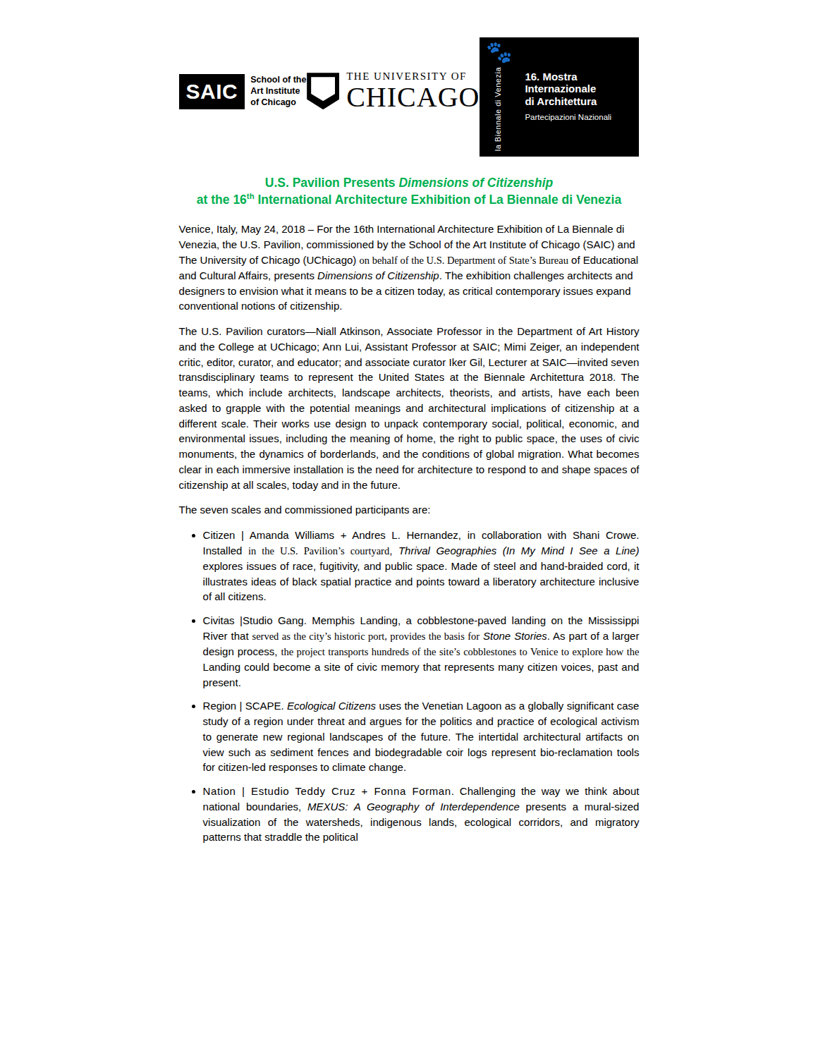SAIC
School of the Art Institute
of Chicago
THE UNIVERSITY OF CHICAGO
🐾
la Biennale di Venezia
16. Mostra
Internazionale
di Architettura
Partecipazioni Nazionali
U.S. Pavilion Presents Dimensions of Citizenship
at the 16th International Architecture Exhibition of La Biennale di Venezia
Venice, Italy, May 24, 2018 – For the 16th International Architecture Exhibition of La Biennale di Venezia, the U.S. Pavilion, commissioned by the School of the Art Institute of Chicago (SAIC) and The University of Chicago (UChicago) on behalf of the U.S. Department of State’s Bureau of Educational and Cultural Affairs, presents Dimensions of Citizenship. The exhibition challenges architects and designers to envision what it means to be a citizen today, as critical contemporary issues expand conventional notions of citizenship.
The U.S. Pavilion curators—Niall Atkinson, Associate Professor in the Department of Art History and the College at UChicago; Ann Lui, Assistant Professor at SAIC; Mimi Zeiger, an independent critic, editor, curator, and educator; and associate curator Iker Gil, Lecturer at SAIC—invited seven transdisciplinary teams to represent the United States at the Biennale Architettura 2018. The teams, which include architects, landscape architects, theorists, and artists, have each been asked to grapple with the potential meanings and architectural implications of citizenship at a different scale. Their works use design to unpack contemporary social, political, economic, and environmental issues, including the meaning of home, the right to public space, the uses of civic monuments, the dynamics of borderlands, and the conditions of global migration. What becomes clear in each immersive installation is the need for architecture to respond to and shape spaces of citizenship at all scales, today and in the future.
The seven scales and commissioned participants are:
Citizen | Amanda Williams + Andres L. Hernandez, in collaboration with Shani Crowe. Installed in the U.S. Pavilion’s courtyard, Thrival Geographies (In My Mind I See a Line) explores issues of race, fugitivity, and public space. Made of steel and hand-braided cord, it illustrates ideas of black spatial practice and points toward a liberatory architecture inclusive of all citizens.
Civitas |Studio Gang. Memphis Landing, a cobblestone-paved landing on the Mississippi River that served as the city’s historic port, provides the basis for Stone Stories. As part of a larger design process, the project transports hundreds of the site’s cobblestones to Venice to explore how the Landing could become a site of civic memory that represents many citizen voices, past and present.
Region | SCAPE. Ecological Citizens uses the Venetian Lagoon as a globally significant case study of a region under threat and argues for the politics and practice of ecological activism to generate new regional landscapes of the future. The intertidal architectural artifacts on view such as sediment fences and biodegradable coir logs represent bio-reclamation tools for citizen-led responses to climate change.
Nation | Estudio Teddy Cruz + Fonna Forman. Challenging the way we think about national boundaries, MEXUS: A Geography of Interdependence presents a mural-sized visualization of the watersheds, indigenous lands, ecological corridors, and migratory patterns that straddle the political